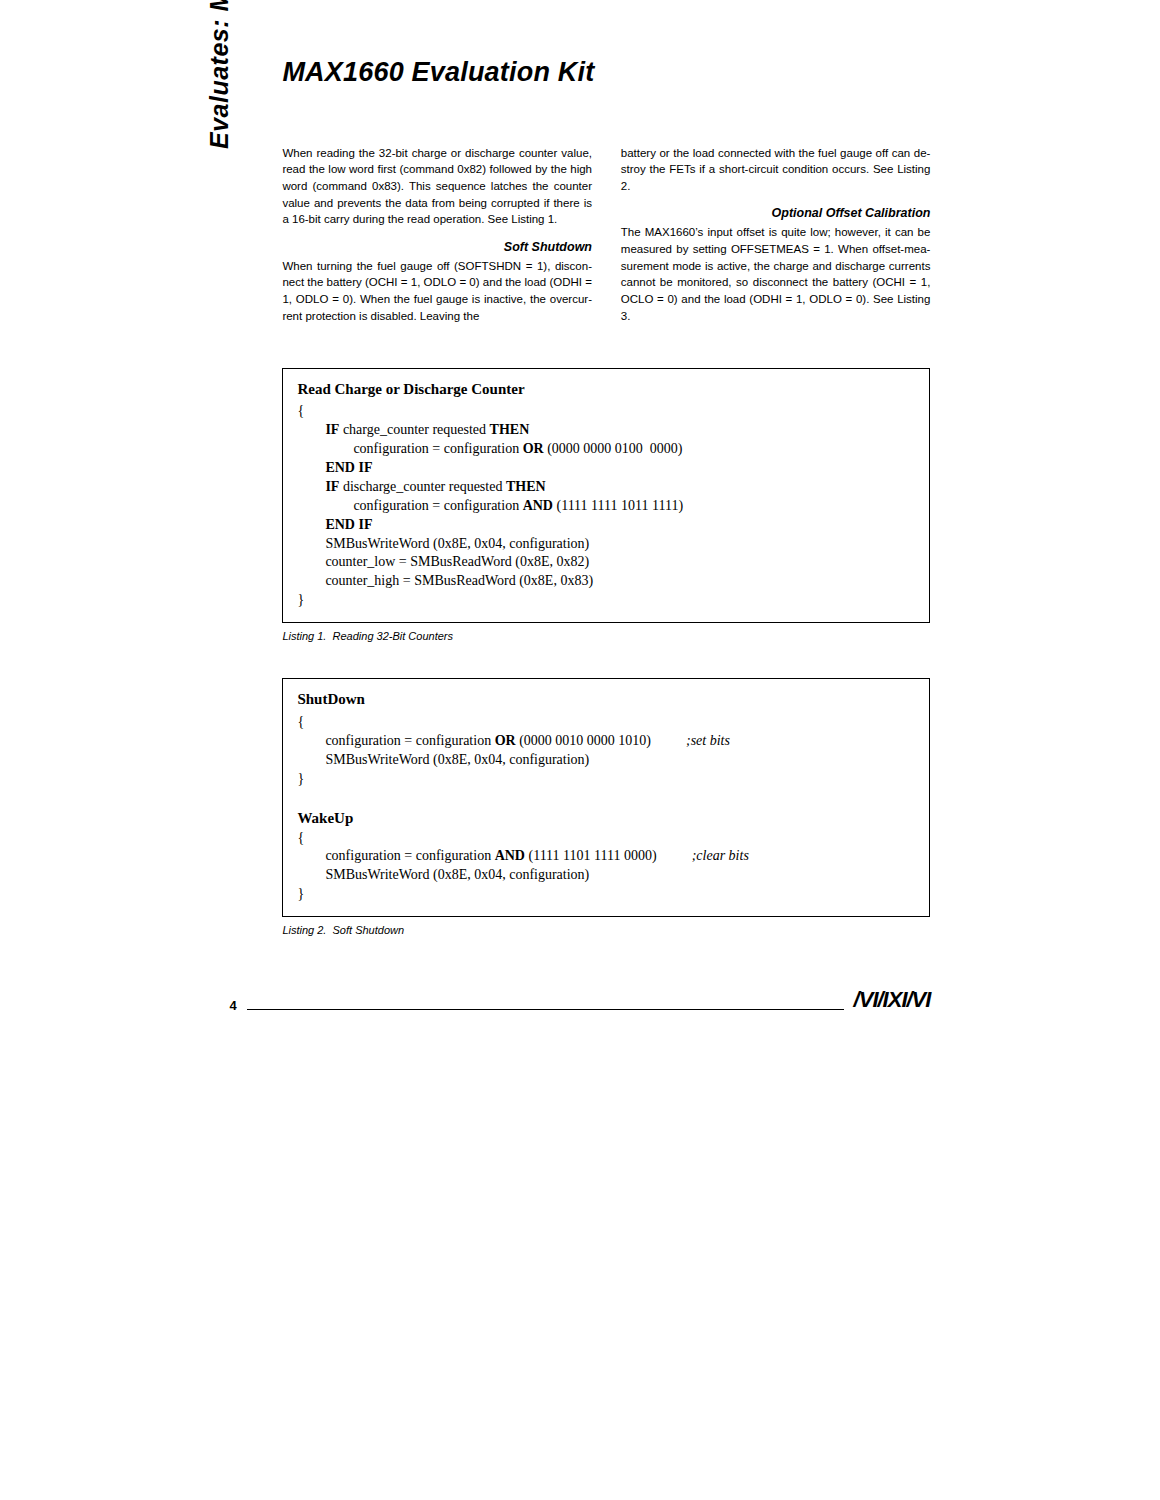Evaluates: MAX1660
MAX1660 Evaluation Kit
When reading the 32-bit charge or discharge counter value, read the low word first (command 0x82) followed by the high word (command 0x83). This sequence latches the counter value and prevents the data from being corrupted if there is a 16-bit carry during the read operation. See Listing 1.
Soft Shutdown
When turning the fuel gauge off (SOFTSHDN = 1), disconnect the battery (OCHI = 1, ODLO = 0) and the load (ODHI = 1, ODLO = 0). When the fuel gauge is inactive, the overcurrent protection is disabled. Leaving the
battery or the load connected with the fuel gauge off can destroy the FETs if a short-circuit condition occurs. See Listing 2.
Optional Offset Calibration
The MAX1660’s input offset is quite low; however, it can be measured by setting OFFSETMEAS = 1. When offset-measurement mode is active, the charge and discharge currents cannot be monitored, so disconnect the battery (OCHI = 1, OCLO = 0) and the load (ODHI = 1, ODLO = 0). See Listing 3.
Read Charge or Discharge Counter
{
        IF charge_counter requested THEN
                configuration = configuration OR (0000 0000 0100  0000)
        END IF
        IF discharge_counter requested THEN
                configuration = configuration AND (1111 1111 1011 1111)
        END IF
        SMBusWriteWord (0x8E, 0x04, configuration)
        counter_low = SMBusReadWord (0x8E, 0x82)
        counter_high = SMBusReadWord (0x8E, 0x83)
}
Listing 1. Reading 32-Bit Counters
ShutDown
{
        configuration = configuration OR (0000 0010 0000 1010)          ;set bits
        SMBusWriteWord (0x8E, 0x04, configuration)
}

WakeUp
{
        configuration = configuration AND (1111 1101 1111 0000)          ;clear bits
        SMBusWriteWord (0x8E, 0x04, configuration)
}
Listing 2. Soft Shutdown
4
/VI/IXI/VI